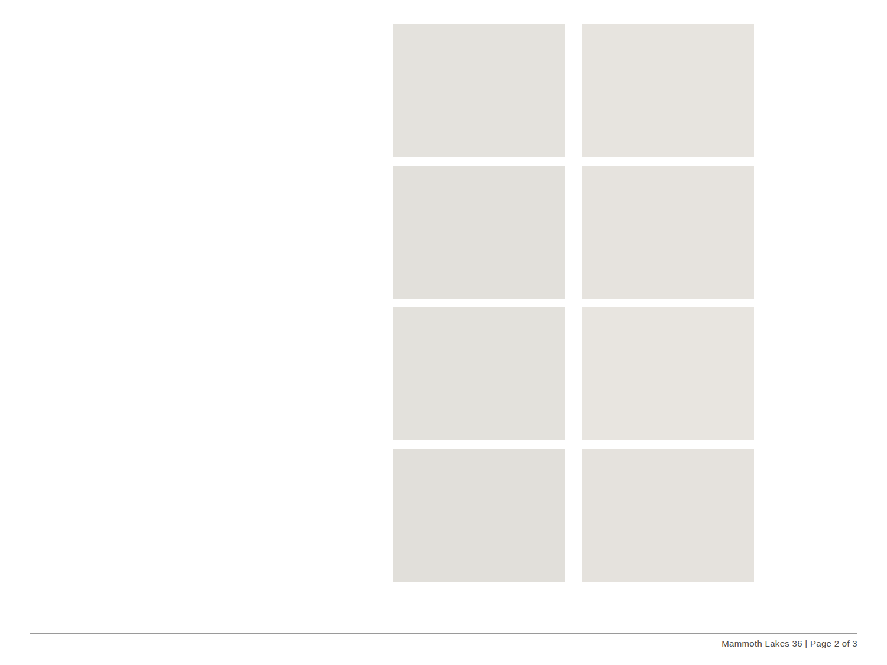Mammoth Lakes 36 | Page 2 of 3